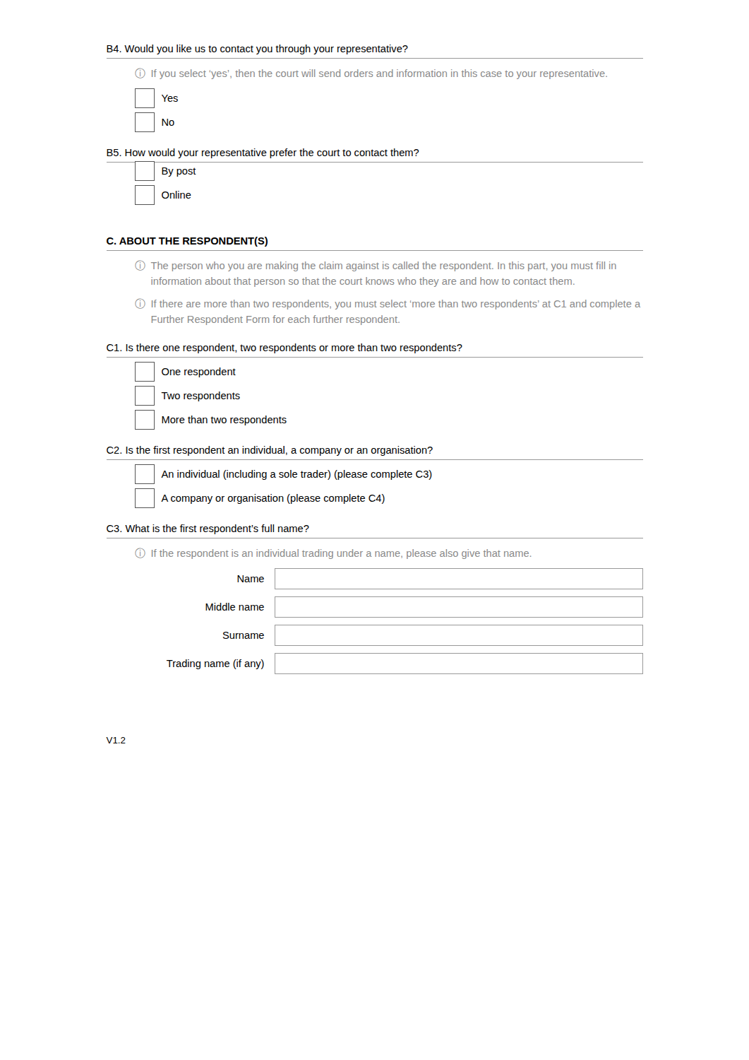B4. Would you like us to contact you through your representative?
ⓘ If you select ‘yes’, then the court will send orders and information in this case to your representative.
Yes
No
B5. How would your representative prefer the court to contact them?
By post
Online
C. ABOUT THE RESPONDENT(S)
ⓘ The person who you are making the claim against is called the respondent. In this part, you must fill in information about that person so that the court knows who they are and how to contact them.
ⓘ If there are more than two respondents, you must select ‘more than two respondents’ at C1 and complete a Further Respondent Form for each further respondent.
C1. Is there one respondent, two respondents or more than two respondents?
One respondent
Two respondents
More than two respondents
C2. Is the first respondent an individual, a company or an organisation?
An individual (including a sole trader) (please complete C3)
A company or organisation (please complete C4)
C3. What is the first respondent’s full name?
ⓘ If the respondent is an individual trading under a name, please also give that name.
Name
Middle name
Surname
Trading name (if any)
V1.2